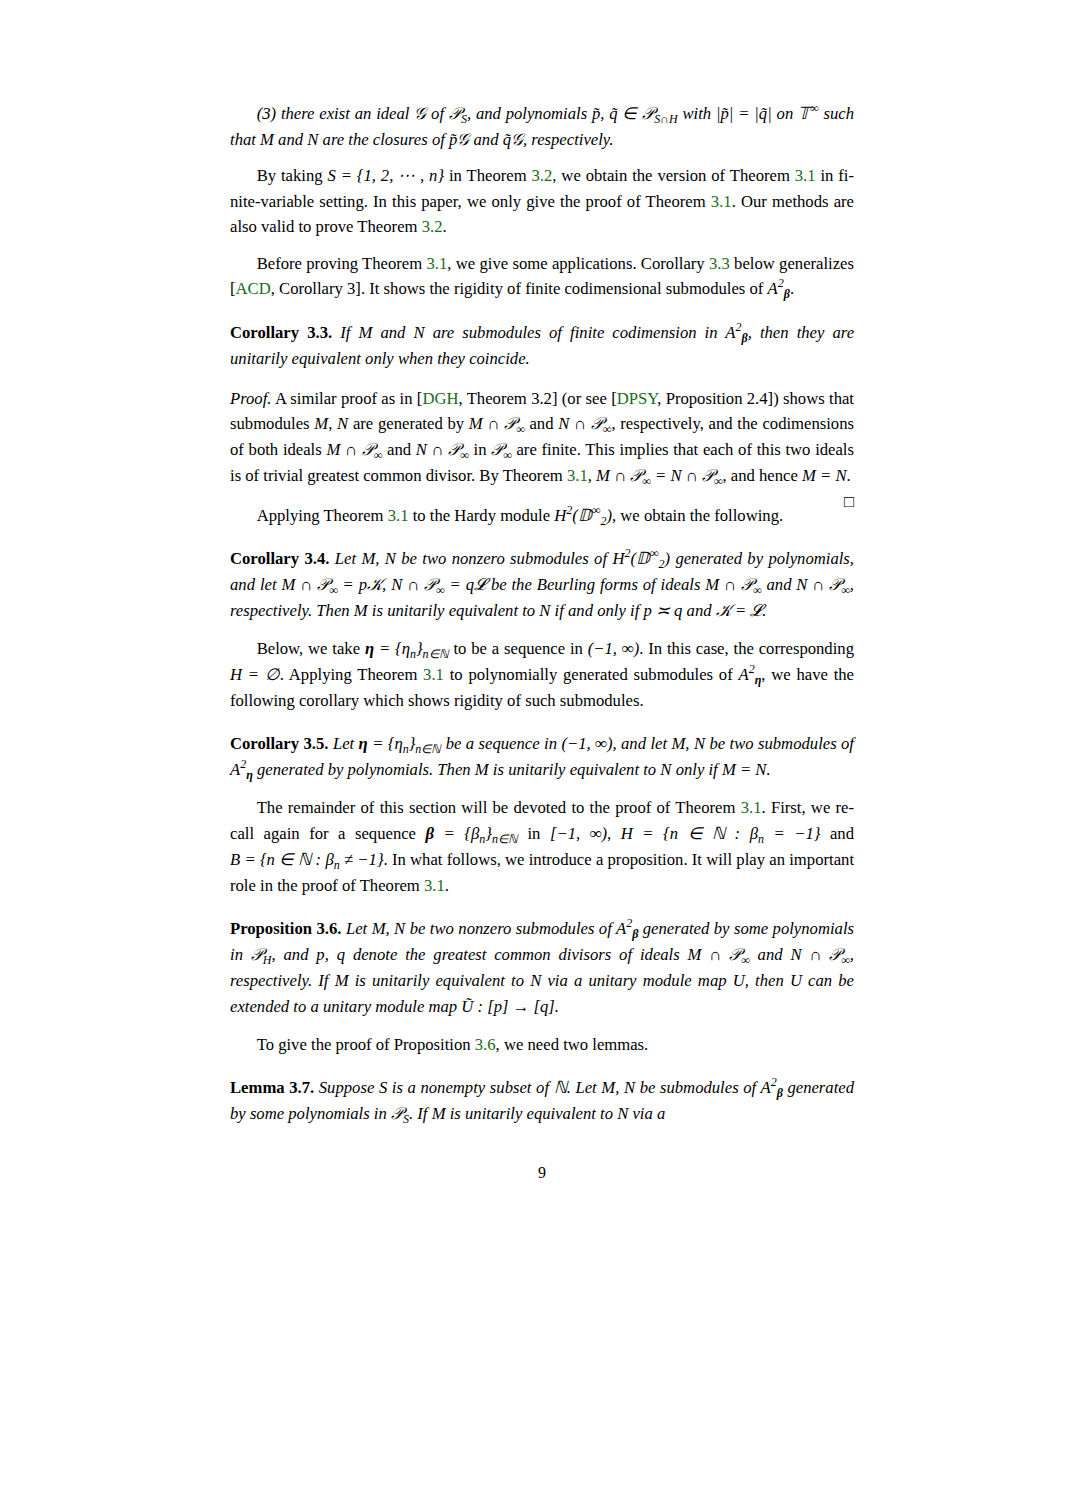(3) there exist an ideal 𝒢 of 𝒫S, and polynomials p̃, q̃ ∈ 𝒫S∩H with |p̃| = |q̃| on 𝕋∞ such that M and N are the closures of p̃𝒢 and q̃𝒢, respectively.
By taking S = {1, 2, ⋯ , n} in Theorem 3.2, we obtain the version of Theorem 3.1 in finite-variable setting. In this paper, we only give the proof of Theorem 3.1. Our methods are also valid to prove Theorem 3.2.
Before proving Theorem 3.1, we give some applications. Corollary 3.3 below generalizes [ACD, Corollary 3]. It shows the rigidity of finite codimensional submodules of A2β.
Corollary 3.3. If M and N are submodules of finite codimension in A2β, then they are unitarily equivalent only when they coincide.
Proof. A similar proof as in [DGH, Theorem 3.2] (or see [DPSY, Proposition 2.4]) shows that submodules M, N are generated by M ∩ 𝒫∞ and N ∩ 𝒫∞, respectively, and the codimensions of both ideals M ∩ 𝒫∞ and N ∩ 𝒫∞ in 𝒫∞ are finite. This implies that each of this two ideals is of trivial greatest common divisor. By Theorem 3.1, M ∩ 𝒫∞ = N ∩ 𝒫∞, and hence M = N. □
Applying Theorem 3.1 to the Hardy module H2(𝔻∞2), we obtain the following.
Corollary 3.4. Let M, N be two nonzero submodules of H2(𝔻∞2) generated by polynomials, and let M ∩ 𝒫∞ = p𝒦, N ∩ 𝒫∞ = q𝓛 be the Beurling forms of ideals M ∩ 𝒫∞ and N ∩ 𝒫∞, respectively. Then M is unitarily equivalent to N if and only if p ≍ q and 𝒦 = 𝓛.
Below, we take η = {ηn}n∈ℕ to be a sequence in (−1, ∞). In this case, the corresponding H = ∅. Applying Theorem 3.1 to polynomially generated submodules of A2η, we have the following corollary which shows rigidity of such submodules.
Corollary 3.5. Let η = {ηn}n∈ℕ be a sequence in (−1, ∞), and let M, N be two submodules of A2η generated by polynomials. Then M is unitarily equivalent to N only if M = N.
The remainder of this section will be devoted to the proof of Theorem 3.1. First, we recall again for a sequence β = {βn}n∈ℕ in [−1, ∞), H = {n ∈ ℕ : βn = −1} and B = {n ∈ ℕ : βn ≠ −1}. In what follows, we introduce a proposition. It will play an important role in the proof of Theorem 3.1.
Proposition 3.6. Let M, N be two nonzero submodules of A2β generated by some polynomials in 𝒫H, and p, q denote the greatest common divisors of ideals M ∩ 𝒫∞ and N ∩ 𝒫∞, respectively. If M is unitarily equivalent to N via a unitary module map U, then U can be extended to a unitary module map Ũ : [p] → [q].
To give the proof of Proposition 3.6, we need two lemmas.
Lemma 3.7. Suppose S is a nonempty subset of ℕ. Let M, N be submodules of A2β generated by some polynomials in 𝒫S. If M is unitarily equivalent to N via a
9